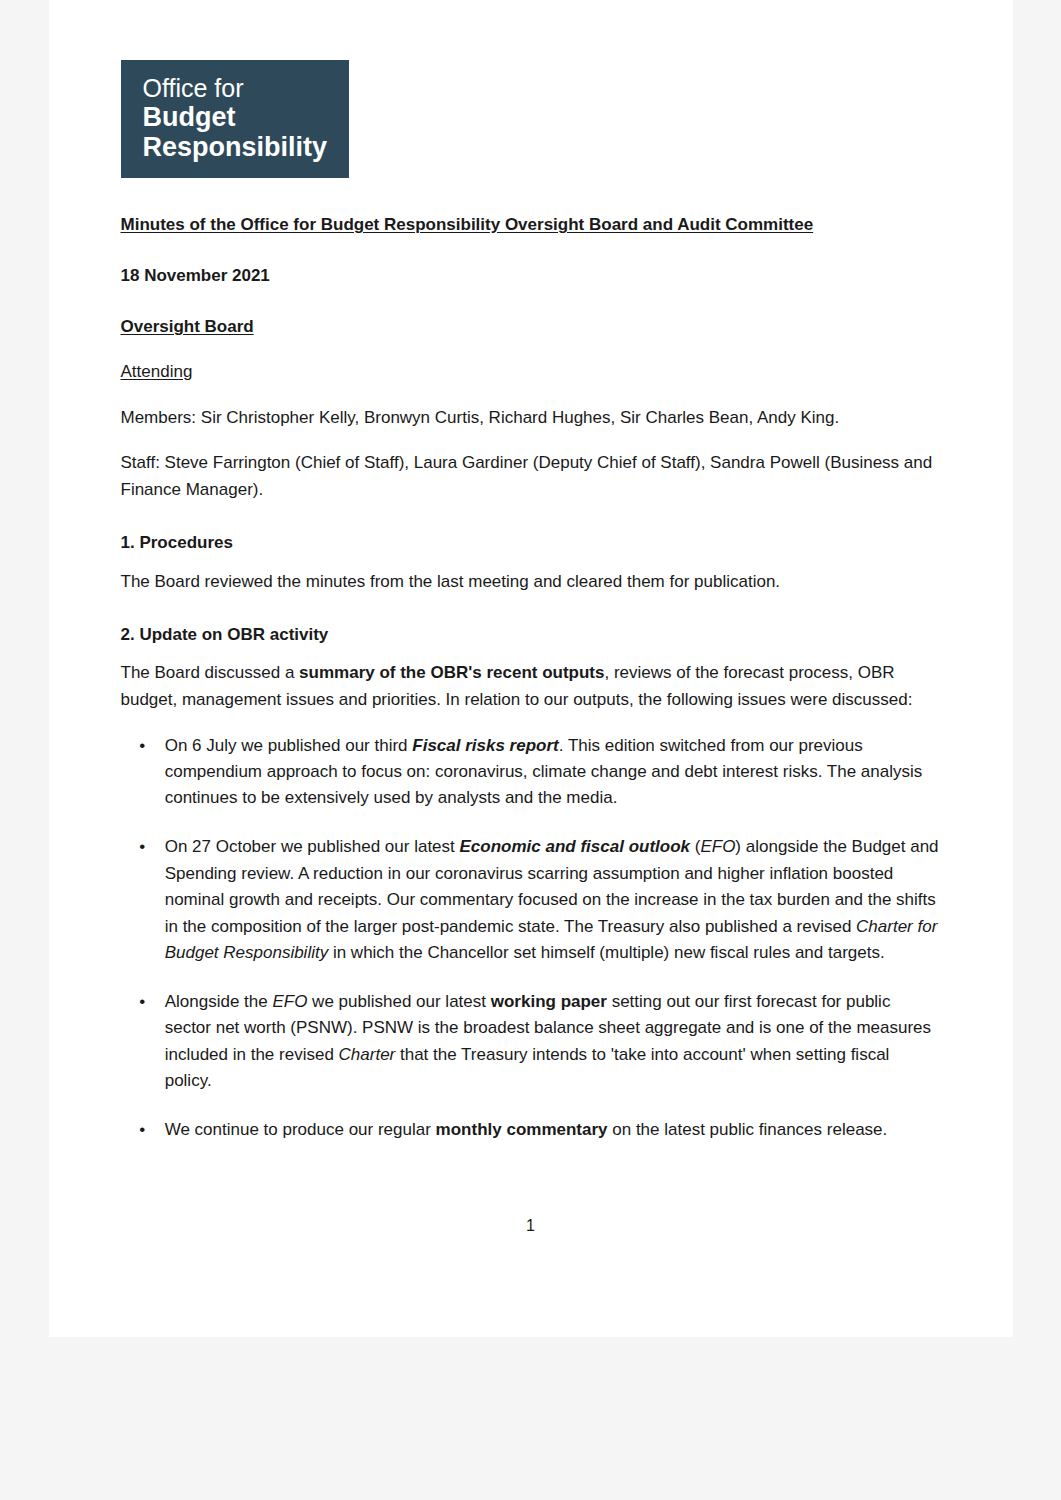Office for Budget Responsibility
Minutes of the Office for Budget Responsibility Oversight Board and Audit Committee
18 November 2021
Oversight Board
Attending
Members: Sir Christopher Kelly, Bronwyn Curtis, Richard Hughes, Sir Charles Bean, Andy King.
Staff: Steve Farrington (Chief of Staff), Laura Gardiner (Deputy Chief of Staff), Sandra Powell (Business and Finance Manager).
1. Procedures
The Board reviewed the minutes from the last meeting and cleared them for publication.
2. Update on OBR activity
The Board discussed a summary of the OBR's recent outputs, reviews of the forecast process, OBR budget, management issues and priorities. In relation to our outputs, the following issues were discussed:
On 6 July we published our third Fiscal risks report. This edition switched from our previous compendium approach to focus on: coronavirus, climate change and debt interest risks. The analysis continues to be extensively used by analysts and the media.
On 27 October we published our latest Economic and fiscal outlook (EFO) alongside the Budget and Spending review. A reduction in our coronavirus scarring assumption and higher inflation boosted nominal growth and receipts. Our commentary focused on the increase in the tax burden and the shifts in the composition of the larger post-pandemic state. The Treasury also published a revised Charter for Budget Responsibility in which the Chancellor set himself (multiple) new fiscal rules and targets.
Alongside the EFO we published our latest working paper setting out our first forecast for public sector net worth (PSNW). PSNW is the broadest balance sheet aggregate and is one of the measures included in the revised Charter that the Treasury intends to 'take into account' when setting fiscal policy.
We continue to produce our regular monthly commentary on the latest public finances release.
1